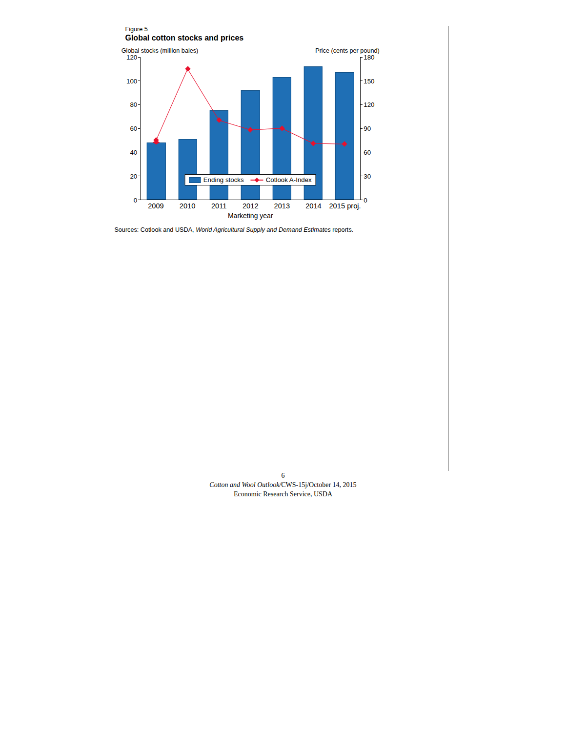Figure 5
Global cotton stocks and prices
Global stocks (million bales) Price (cents per pound)
120 100 80 60 40 20 0
180 150 120 90 60 30 0
Ending stocks Cotlook A-Index
2009 2010 2011 2012 2013 2014 2015 proj.
Marketing year
Sources: Cotlook and USDA, World Agricultural Supply and Demand Estimates reports.
6
Cotton and Wool Outlook/CWS-15j/October 14, 2015
Economic Research Service, USDA